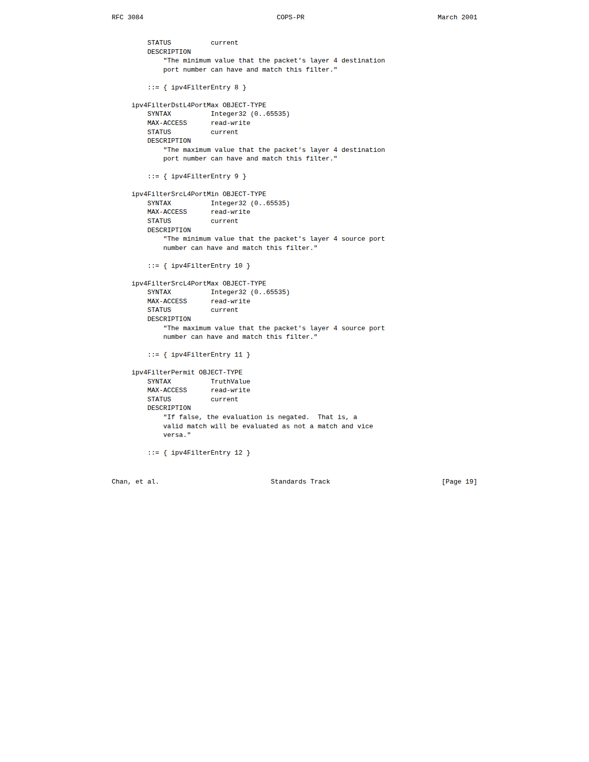RFC 3084 COPS-PR March 2001
    STATUS          current
    DESCRIPTION
        "The minimum value that the packet's layer 4 destination
        port number can have and match this filter."

    ::= { ipv4FilterEntry 8 }

ipv4FilterDstL4PortMax OBJECT-TYPE
    SYNTAX          Integer32 (0..65535)
    MAX-ACCESS      read-write
    STATUS          current
    DESCRIPTION
        "The maximum value that the packet's layer 4 destination
        port number can have and match this filter."

    ::= { ipv4FilterEntry 9 }

ipv4FilterSrcL4PortMin OBJECT-TYPE
    SYNTAX          Integer32 (0..65535)
    MAX-ACCESS      read-write
    STATUS          current
    DESCRIPTION
        "The minimum value that the packet's layer 4 source port
        number can have and match this filter."

    ::= { ipv4FilterEntry 10 }

ipv4FilterSrcL4PortMax OBJECT-TYPE
    SYNTAX          Integer32 (0..65535)
    MAX-ACCESS      read-write
    STATUS          current
    DESCRIPTION
        "The maximum value that the packet's layer 4 source port
        number can have and match this filter."

    ::= { ipv4FilterEntry 11 }

ipv4FilterPermit OBJECT-TYPE
    SYNTAX          TruthValue
    MAX-ACCESS      read-write
    STATUS          current
    DESCRIPTION
        "If false, the evaluation is negated.  That is, a
        valid match will be evaluated as not a match and vice
        versa."

    ::= { ipv4FilterEntry 12 }
Chan, et al. Standards Track [Page 19]